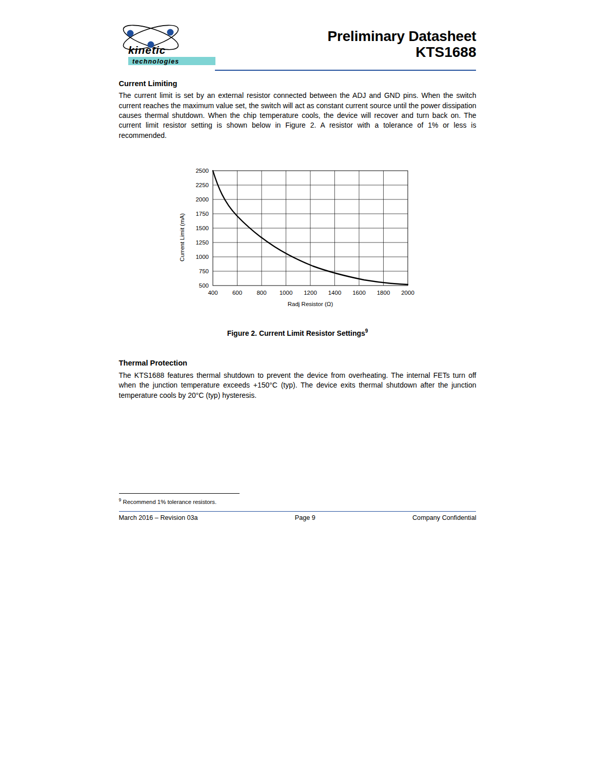kinetic technologies
Preliminary Datasheet
KTS1688
Current Limiting
The current limit is set by an external resistor connected between the ADJ and GND pins. When the switch current reaches the maximum value set, the switch will act as constant current source until the power dissipation causes thermal shutdown. When the chip temperature cools, the device will recover and turn back on. The current limit resistor setting is shown below in Figure 2. A resistor with a tolerance of 1% or less is recommended.
Current Limit (mA) 2500 2250 2000 1750 1500 1250 1000 750 500 400 600 800 1000 1200 1400 1600 1800 2000 Radj Resistor (Ω)
Figure 2. Current Limit Resistor Settings9
Thermal Protection
The KTS1688 features thermal shutdown to prevent the device from overheating. The internal FETs turn off when the junction temperature exceeds +150°C (typ). The device exits thermal shutdown after the junction temperature cools by 20°C (typ) hysteresis.
9 Recommend 1% tolerance resistors.
March 2016 – Revision 03a
Page 9
Company Confidential